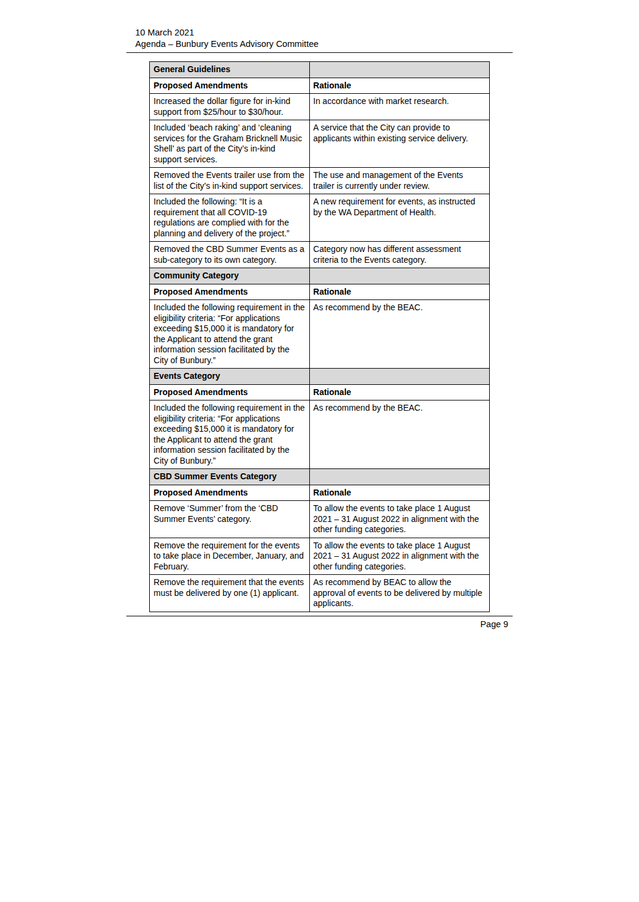10 March 2021
Agenda – Bunbury Events Advisory Committee
| General Guidelines | |
| --- | --- |
| Proposed Amendments | Rationale |
| Increased the dollar figure for in-kind support from $25/hour to $30/hour. | In accordance with market research. |
| Included ‘beach raking’ and ‘cleaning services for the Graham Bricknell Music Shell’ as part of the City’s in-kind support services. | A service that the City can provide to applicants within existing service delivery. |
| Removed the Events trailer use from the list of the City’s in-kind support services. | The use and management of the Events trailer is currently under review. |
| Included the following: “It is a requirement that all COVID-19 regulations are complied with for the planning and delivery of the project.” | A new requirement for events, as instructed by the WA Department of Health. |
| Removed the CBD Summer Events as a sub-category to its own category. | Category now has different assessment criteria to the Events category. |
| Community Category | |
| Proposed Amendments | Rationale |
| Included the following requirement in the eligibility criteria: “For applications exceeding $15,000 it is mandatory for the Applicant to attend the grant information session facilitated by the City of Bunbury.” | As recommend by the BEAC. |
| Events Category | |
| Proposed Amendments | Rationale |
| Included the following requirement in the eligibility criteria: “For applications exceeding $15,000 it is mandatory for the Applicant to attend the grant information session facilitated by the City of Bunbury.” | As recommend by the BEAC. |
| CBD Summer Events Category | |
| Proposed Amendments | Rationale |
| Remove ‘Summer’ from the ‘CBD Summer Events’ category. | To allow the events to take place 1 August 2021 – 31 August 2022 in alignment with the other funding categories. |
| Remove the requirement for the events to take place in December, January, and February. | To allow the events to take place 1 August 2021 – 31 August 2022 in alignment with the other funding categories. |
| Remove the requirement that the events must be delivered by one (1) applicant. | As recommend by BEAC to allow the approval of events to be delivered by multiple applicants. |
Page 9